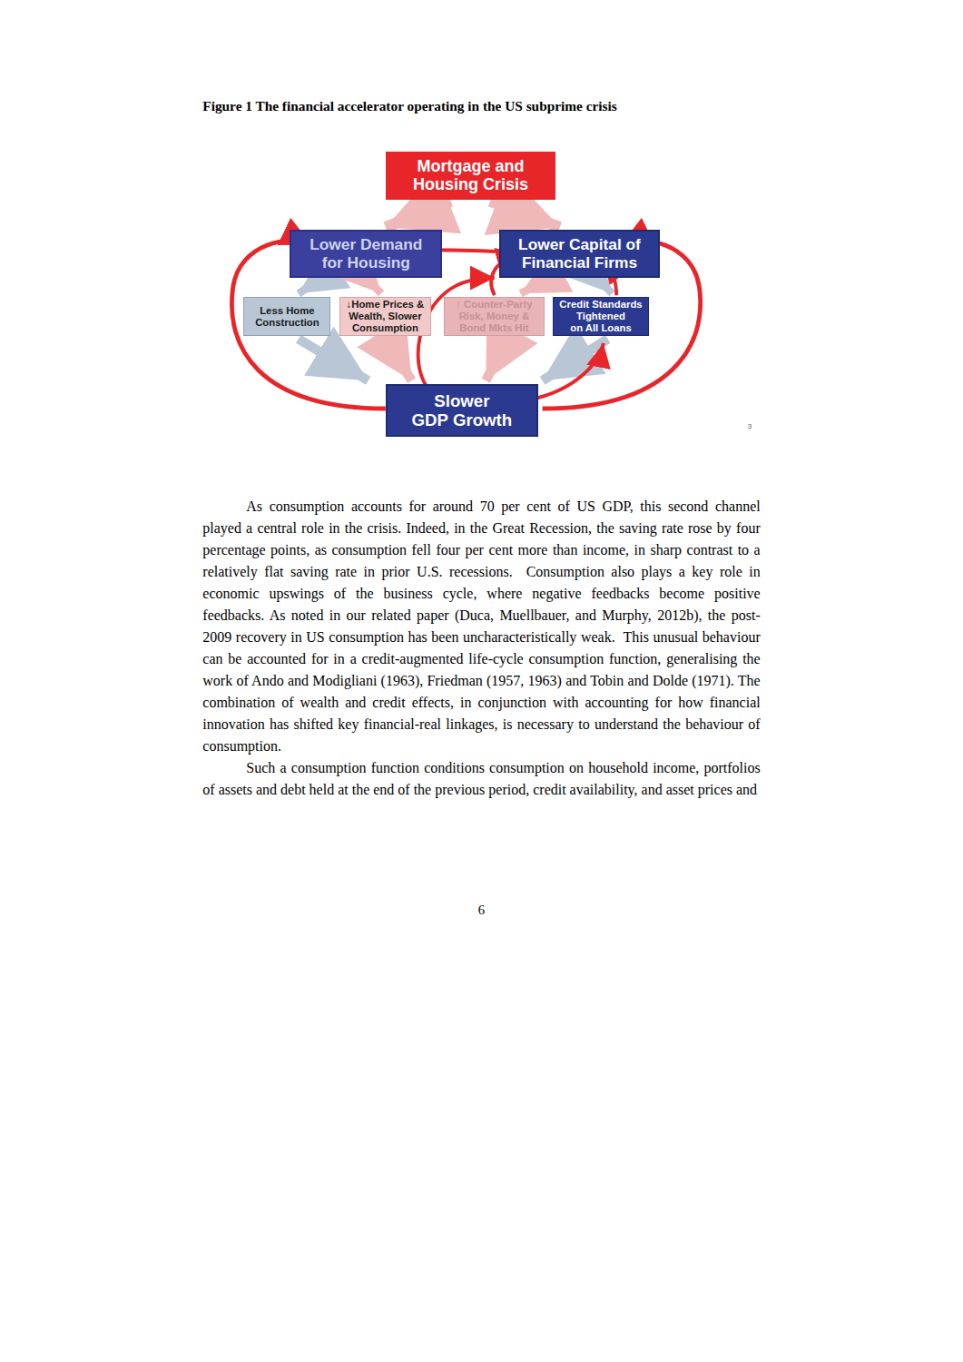Figure 1 The financial accelerator operating in the US subprime crisis
Mortgage and
Housing Crisis
Lower Demand
for Housing
Lower Capital of
Financial Firms
Less Home
Construction
↓Home Prices &
Wealth, Slower
Consumption
↑ Counter-Party
Risk, Money &
Bond Mkts Hit
Credit Standards
Tightened
on All Loans
Slower
GDP Growth
3
As consumption accounts for around 70 per cent of US GDP, this second channel played a central role in the crisis. Indeed, in the Great Recession, the saving rate rose by four percentage points, as consumption fell four per cent more than income, in sharp contrast to a relatively flat saving rate in prior U.S. recessions. Consumption also plays a key role in economic upswings of the business cycle, where negative feedbacks become positive feedbacks. As noted in our related paper (Duca, Muellbauer, and Murphy, 2012b), the post-2009 recovery in US consumption has been uncharacteristically weak. This unusual behaviour can be accounted for in a credit-augmented life-cycle consumption function, generalising the work of Ando and Modigliani (1963), Friedman (1957, 1963) and Tobin and Dolde (1971). The combination of wealth and credit effects, in conjunction with accounting for how financial innovation has shifted key financial-real linkages, is necessary to understand the behaviour of consumption.
Such a consumption function conditions consumption on household income, portfolios of assets and debt held at the end of the previous period, credit availability, and asset prices and
6